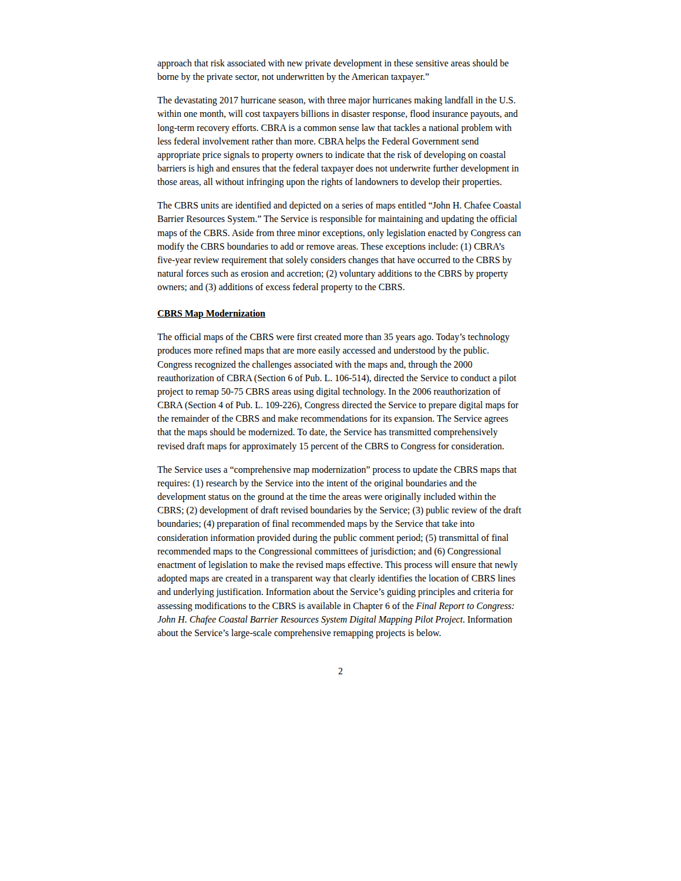approach that risk associated with new private development in these sensitive areas should be borne by the private sector, not underwritten by the American taxpayer.”
The devastating 2017 hurricane season, with three major hurricanes making landfall in the U.S. within one month, will cost taxpayers billions in disaster response, flood insurance payouts, and long-term recovery efforts. CBRA is a common sense law that tackles a national problem with less federal involvement rather than more. CBRA helps the Federal Government send appropriate price signals to property owners to indicate that the risk of developing on coastal barriers is high and ensures that the federal taxpayer does not underwrite further development in those areas, all without infringing upon the rights of landowners to develop their properties.
The CBRS units are identified and depicted on a series of maps entitled “John H. Chafee Coastal Barrier Resources System.” The Service is responsible for maintaining and updating the official maps of the CBRS. Aside from three minor exceptions, only legislation enacted by Congress can modify the CBRS boundaries to add or remove areas. These exceptions include: (1) CBRA’s five-year review requirement that solely considers changes that have occurred to the CBRS by natural forces such as erosion and accretion; (2) voluntary additions to the CBRS by property owners; and (3) additions of excess federal property to the CBRS.
CBRS Map Modernization
The official maps of the CBRS were first created more than 35 years ago. Today’s technology produces more refined maps that are more easily accessed and understood by the public. Congress recognized the challenges associated with the maps and, through the 2000 reauthorization of CBRA (Section 6 of Pub. L. 106-514), directed the Service to conduct a pilot project to remap 50-75 CBRS areas using digital technology. In the 2006 reauthorization of CBRA (Section 4 of Pub. L. 109-226), Congress directed the Service to prepare digital maps for the remainder of the CBRS and make recommendations for its expansion. The Service agrees that the maps should be modernized. To date, the Service has transmitted comprehensively revised draft maps for approximately 15 percent of the CBRS to Congress for consideration.
The Service uses a “comprehensive map modernization” process to update the CBRS maps that requires: (1) research by the Service into the intent of the original boundaries and the development status on the ground at the time the areas were originally included within the CBRS; (2) development of draft revised boundaries by the Service; (3) public review of the draft boundaries; (4) preparation of final recommended maps by the Service that take into consideration information provided during the public comment period; (5) transmittal of final recommended maps to the Congressional committees of jurisdiction; and (6) Congressional enactment of legislation to make the revised maps effective. This process will ensure that newly adopted maps are created in a transparent way that clearly identifies the location of CBRS lines and underlying justification. Information about the Service’s guiding principles and criteria for assessing modifications to the CBRS is available in Chapter 6 of the Final Report to Congress: John H. Chafee Coastal Barrier Resources System Digital Mapping Pilot Project. Information about the Service’s large-scale comprehensive remapping projects is below.
2